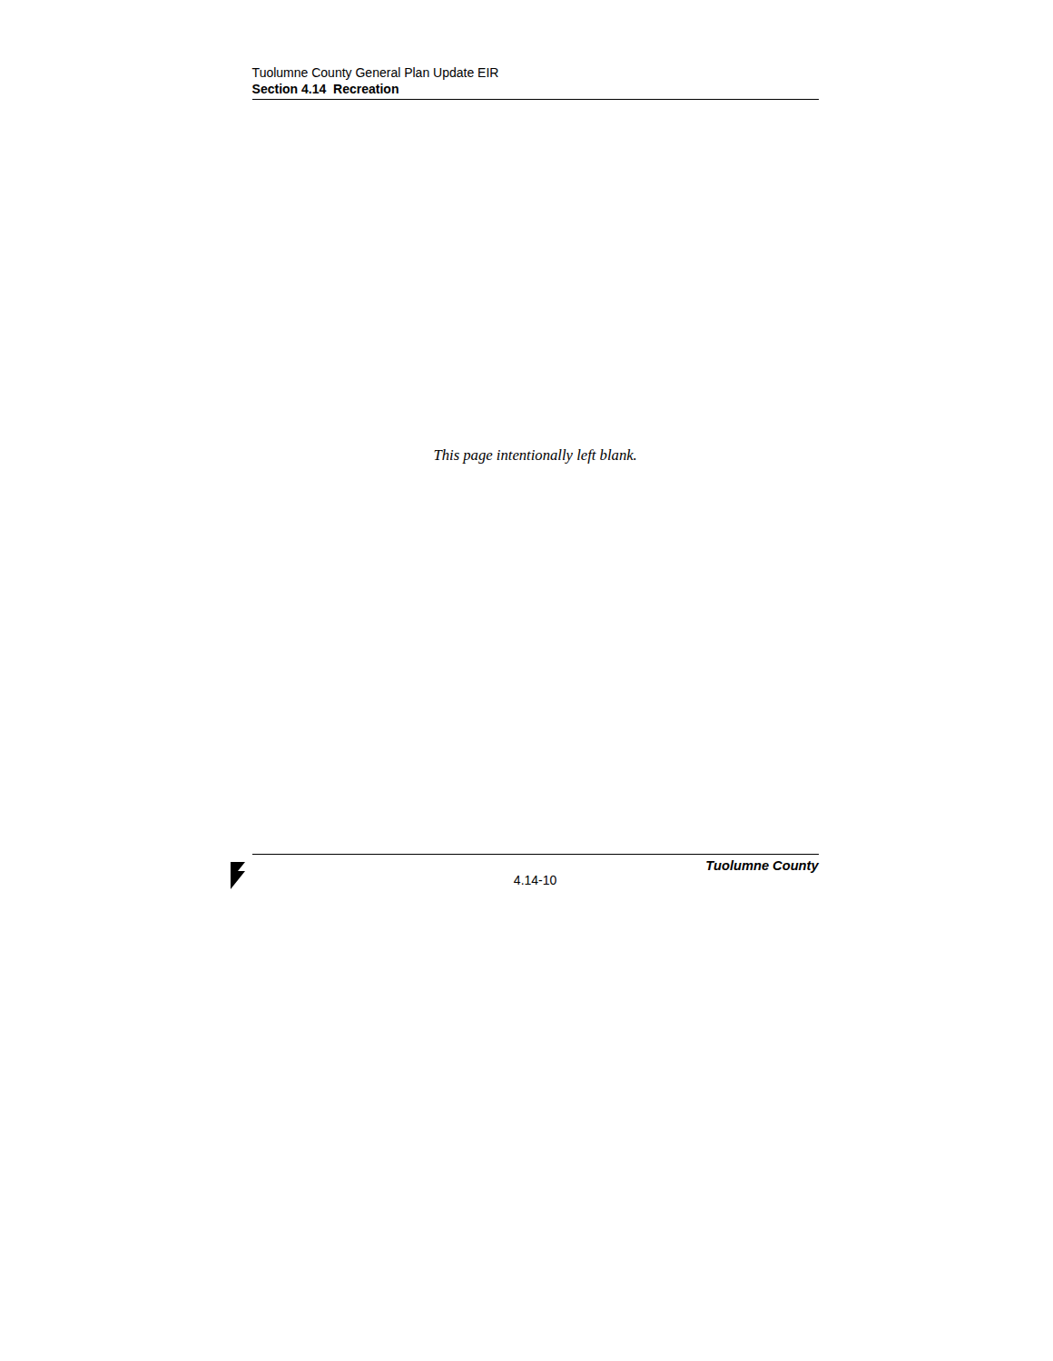Tuolumne County General Plan Update EIR
Section 4.14 Recreation
This page intentionally left blank.
Tuolumne County
4.14-10